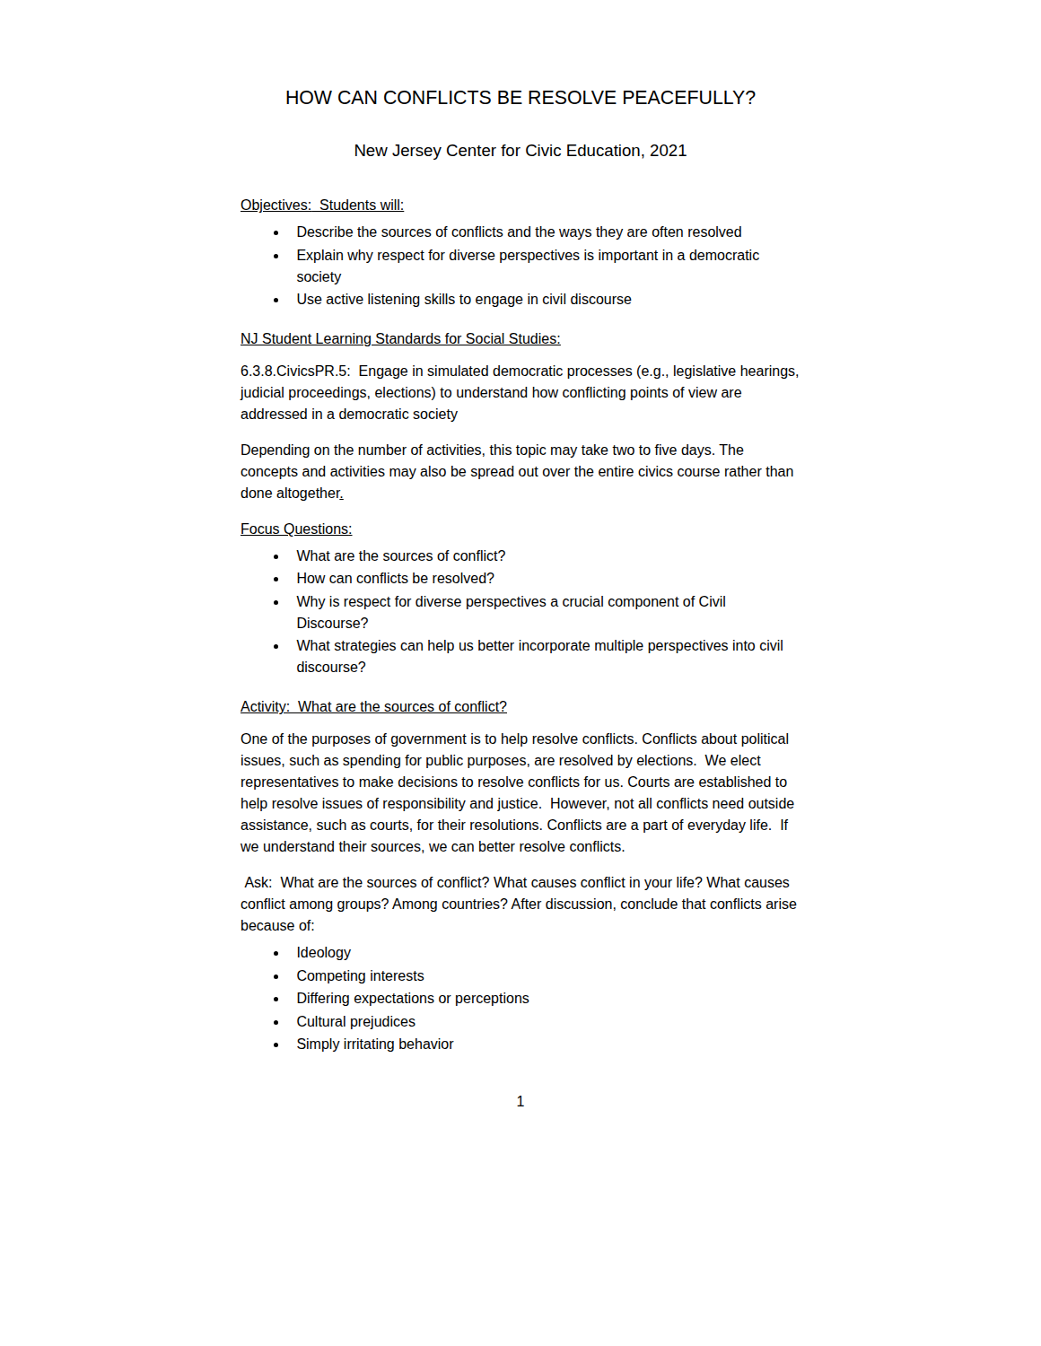HOW CAN CONFLICTS BE RESOLVE PEACEFULLY?
New Jersey Center for Civic Education, 2021
Objectives: Students will:
Describe the sources of conflicts and the ways they are often resolved
Explain why respect for diverse perspectives is important in a democratic society
Use active listening skills to engage in civil discourse
NJ Student Learning Standards for Social Studies:
6.3.8.CivicsPR.5: Engage in simulated democratic processes (e.g., legislative hearings, judicial proceedings, elections) to understand how conflicting points of view are addressed in a democratic society
Depending on the number of activities, this topic may take two to five days. The concepts and activities may also be spread out over the entire civics course rather than done altogether.
Focus Questions:
What are the sources of conflict?
How can conflicts be resolved?
Why is respect for diverse perspectives a crucial component of Civil Discourse?
What strategies can help us better incorporate multiple perspectives into civil discourse?
Activity: What are the sources of conflict?
One of the purposes of government is to help resolve conflicts. Conflicts about political issues, such as spending for public purposes, are resolved by elections. We elect representatives to make decisions to resolve conflicts for us. Courts are established to help resolve issues of responsibility and justice. However, not all conflicts need outside assistance, such as courts, for their resolutions. Conflicts are a part of everyday life. If we understand their sources, we can better resolve conflicts.
Ask: What are the sources of conflict? What causes conflict in your life? What causes conflict among groups? Among countries? After discussion, conclude that conflicts arise because of:
Ideology
Competing interests
Differing expectations or perceptions
Cultural prejudices
Simply irritating behavior
1